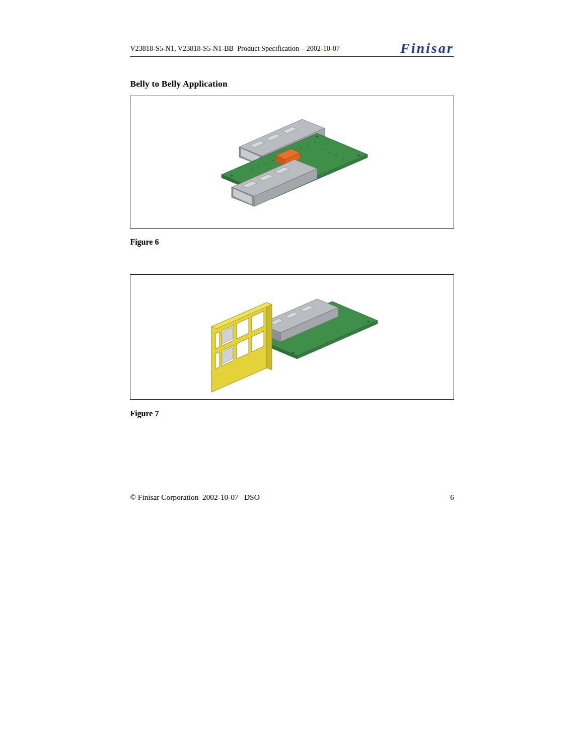V23818-S5-N1, V23818-S5-N1-BB Product Specification – 2002-10-07
Finisar
Belly to Belly Application
Figure 6
Figure 7
© Finisar Corporation 2002-10-07 DSO
6